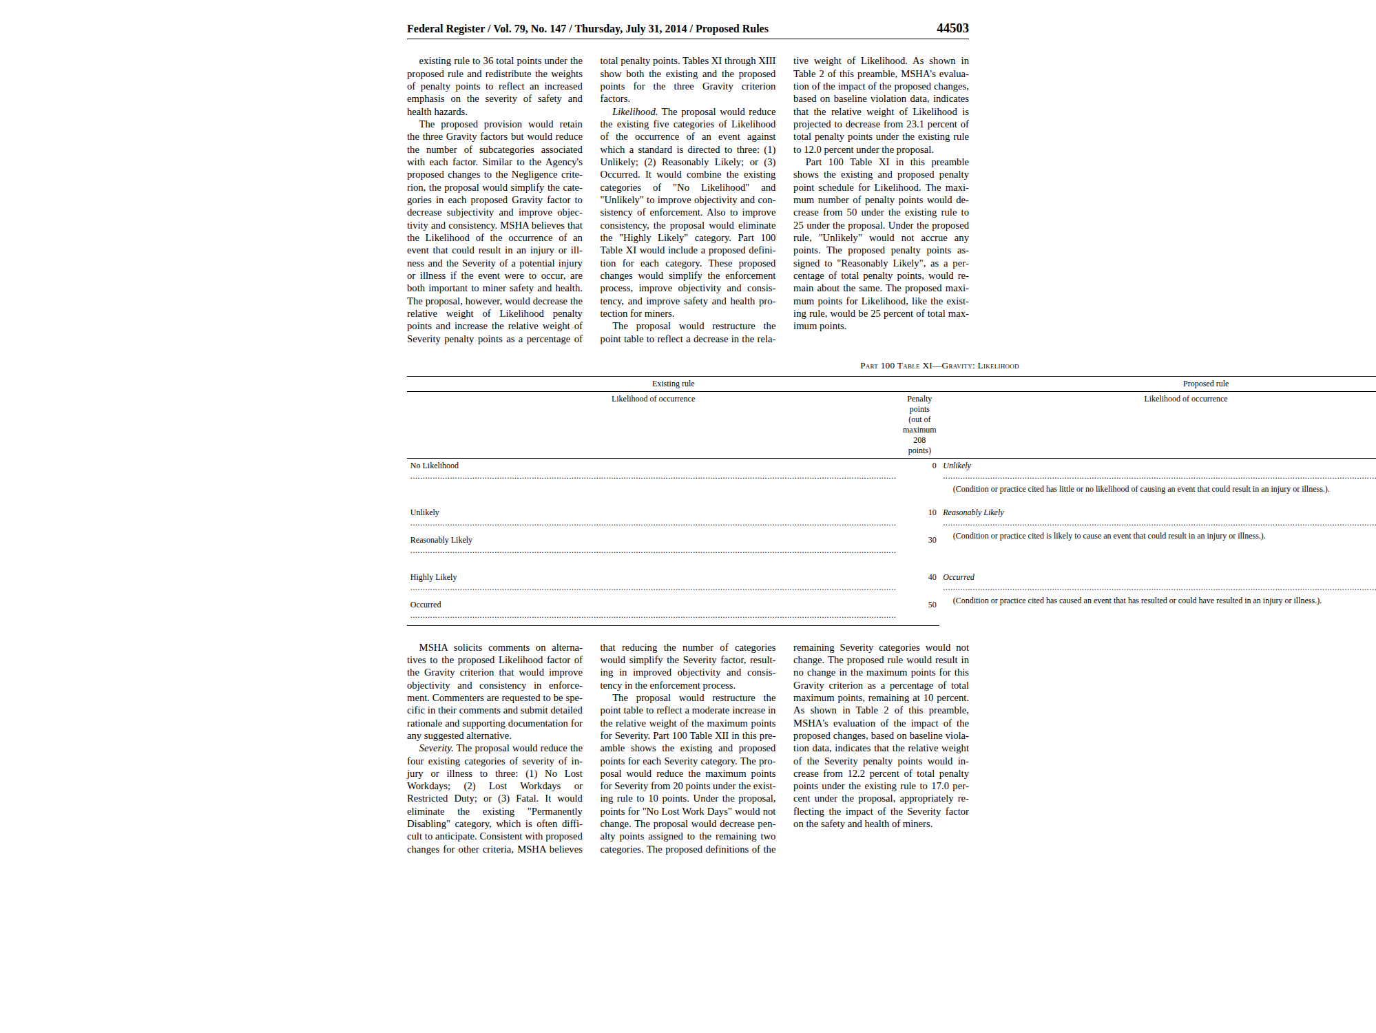Federal Register / Vol. 79, No. 147 / Thursday, July 31, 2014 / Proposed Rules
44503
existing rule to 36 total points under the proposed rule and redistribute the weights of penalty points to reflect an increased emphasis on the severity of safety and health hazards.
The proposed provision would retain the three Gravity factors but would reduce the number of subcategories associated with each factor. Similar to the Agency's proposed changes to the Negligence criterion, the proposal would simplify the categories in each proposed Gravity factor to decrease subjectivity and improve objectivity and consistency. MSHA believes that the Likelihood of the occurrence of an event that could result in an injury or illness and the Severity of a potential injury or illness if the event were to occur, are both important to miner safety and health. The proposal, however, would decrease the relative weight of Likelihood penalty points and increase the relative weight of Severity penalty points as a percentage of total penalty points. Tables XI through XIII show both the existing and the proposed points for the three Gravity criterion factors.
Likelihood. The proposal would reduce the existing five categories of Likelihood of the occurrence of an event against which a standard is directed to three: (1) Unlikely; (2) Reasonably Likely; or (3) Occurred. It would combine the existing categories of "No Likelihood" and "Unlikely" to improve objectivity and consistency of enforcement. Also to improve consistency, the proposal would eliminate the "Highly Likely" category. Part 100 Table XI would include a proposed definition for each category. These proposed changes would simplify the enforcement process, improve objectivity and consistency, and improve safety and health protection for miners.
The proposal would restructure the point table to reflect a decrease in the relative weight of Likelihood. As shown in Table 2 of this preamble, MSHA's evaluation of the impact of the proposed changes, based on baseline violation data, indicates that the relative weight of Likelihood is projected to decrease from 23.1 percent of total penalty points under the existing rule to 12.0 percent under the proposal.
Part 100 Table XI in this preamble shows the existing and proposed penalty point schedule for Likelihood. The maximum number of penalty points would decrease from 50 under the existing rule to 25 under the proposal. Under the proposed rule, "Unlikely" would not accrue any points. The proposed penalty points assigned to "Reasonably Likely", as a percentage of total penalty points, would remain about the same. The proposed maximum points for Likelihood, like the existing rule, would be 25 percent of total maximum points.
Part 100 Table XI—Gravity: Likelihood
| Existing rule | Proposed rule |
| --- | --- |
| Likelihood of occurrence | Penalty points (out of maximum 208 points) | Likelihood of occurrence | Penalty points (out of maximum 100 points) |
| No Likelihood | 0 | Unlikely (Condition or practice cited has little or no likelihood of causing an event that could result in an injury or illness.). | 0 |
| Unlikely | 10 | Reasonably Likely (Condition or practice cited is likely to cause an event that could result in an injury or illness.). | 14 |
| Reasonably Likely | 30 |
| Highly Likely | 40 | Occurred (Condition or practice cited has caused an event that has resulted or could have resulted in an injury or illness.). | 25 |
| Occurred | 50 |
MSHA solicits comments on alternatives to the proposed Likelihood factor of the Gravity criterion that would improve objectivity and consistency in enforcement. Commenters are requested to be specific in their comments and submit detailed rationale and supporting documentation for any suggested alternative.
Severity. The proposal would reduce the four existing categories of severity of injury or illness to three: (1) No Lost Workdays; (2) Lost Workdays or Restricted Duty; or (3) Fatal. It would eliminate the existing "Permanently Disabling" category, which is often difficult to anticipate. Consistent with proposed changes for other criteria, MSHA believes that reducing the number of categories would simplify the Severity factor, resulting in improved objectivity and consistency in the enforcement process.
The proposal would restructure the point table to reflect a moderate increase in the relative weight of the maximum points for Severity. Part 100 Table XII in this preamble shows the existing and proposed points for each Severity category. The proposal would reduce the maximum points for Severity from 20 points under the existing rule to 10 points. Under the proposal, points for "No Lost Work Days" would not change. The proposal would decrease penalty points assigned to the remaining two categories. The proposed definitions of the remaining Severity categories would not change. The proposed rule would result in no change in the maximum points for this Gravity criterion as a percentage of total maximum points, remaining at 10 percent. As shown in Table 2 of this preamble, MSHA's evaluation of the impact of the proposed changes, based on baseline violation data, indicates that the relative weight of the Severity penalty points would increase from 12.2 percent of total penalty points under the existing rule to 17.0 percent under the proposal, appropriately reflecting the impact of the Severity factor on the safety and health of miners.